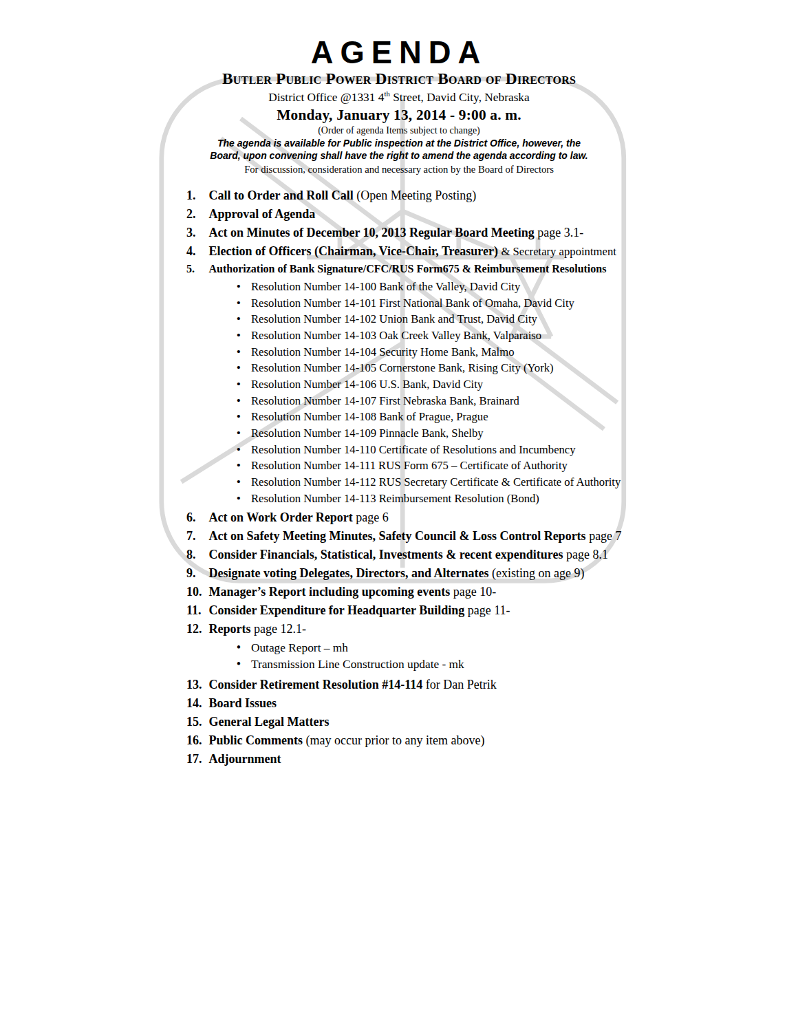AGENDA
Butler Public Power District Board of Directors
District Office @1331 4th Street, David City, Nebraska
Monday, January 13, 2014 - 9:00 a. m.
(Order of agenda Items subject to change)
The agenda is available for Public inspection at the District Office, however, the
Board, upon convening shall have the right to amend the agenda according to law.
For discussion, consideration and necessary action by the Board of Directors
Call to Order and Roll Call (Open Meeting Posting)
Approval of Agenda
Act on Minutes of December 10, 2013 Regular Board Meeting page 3.1-
Election of Officers (Chairman, Vice-Chair, Treasurer) & Secretary appointment
Authorization of Bank Signature/CFC/RUS Form675 & Reimbursement Resolutions
Resolution Number 14-100 Bank of the Valley, David City
Resolution Number 14-101 First National Bank of Omaha, David City
Resolution Number 14-102 Union Bank and Trust, David City
Resolution Number 14-103 Oak Creek Valley Bank, Valparaiso
Resolution Number 14-104 Security Home Bank, Malmo
Resolution Number 14-105 Cornerstone Bank, Rising City (York)
Resolution Number 14-106 U.S. Bank, David City
Resolution Number 14-107 First Nebraska Bank, Brainard
Resolution Number 14-108 Bank of Prague, Prague
Resolution Number 14-109 Pinnacle Bank, Shelby
Resolution Number 14-110 Certificate of Resolutions and Incumbency
Resolution Number 14-111 RUS Form 675 – Certificate of Authority
Resolution Number 14-112 RUS Secretary Certificate & Certificate of Authority
Resolution Number 14-113 Reimbursement Resolution (Bond)
Act on Work Order Report page 6
Act on Safety Meeting Minutes, Safety Council & Loss Control Reports page 7
Consider Financials, Statistical, Investments & recent expenditures page 8.1
Designate voting Delegates, Directors, and Alternates (existing on age 9)
Manager’s Report including upcoming events page 10-
Consider Expenditure for Headquarter Building page 11-
Reports page 12.1-
Outage Report – mh
Transmission Line Construction update - mk
Consider Retirement Resolution #14-114 for Dan Petrik
Board Issues
General Legal Matters
Public Comments (may occur prior to any item above)
Adjournment